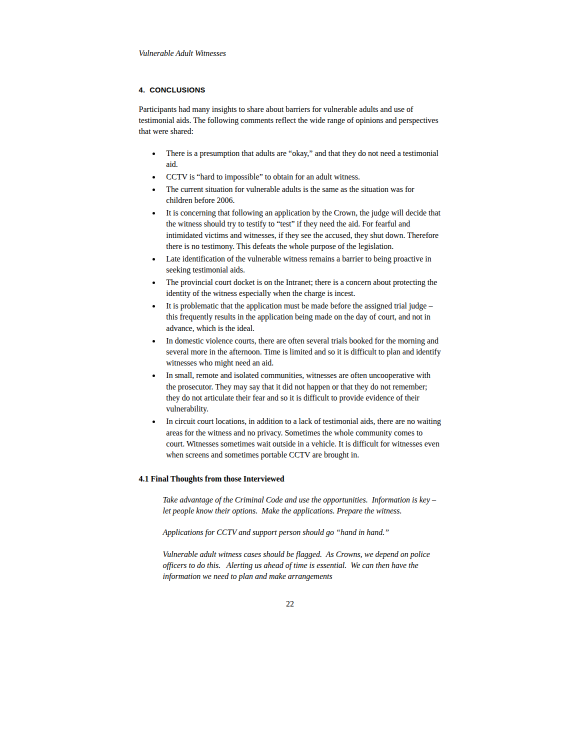Vulnerable Adult Witnesses
4. CONCLUSIONS
Participants had many insights to share about barriers for vulnerable adults and use of testimonial aids. The following comments reflect the wide range of opinions and perspectives that were shared:
There is a presumption that adults are “okay,” and that they do not need a testimonial aid.
CCTV is “hard to impossible” to obtain for an adult witness.
The current situation for vulnerable adults is the same as the situation was for children before 2006.
It is concerning that following an application by the Crown, the judge will decide that the witness should try to testify to “test” if they need the aid. For fearful and intimidated victims and witnesses, if they see the accused, they shut down. Therefore there is no testimony. This defeats the whole purpose of the legislation.
Late identification of the vulnerable witness remains a barrier to being proactive in seeking testimonial aids.
The provincial court docket is on the Intranet; there is a concern about protecting the identity of the witness especially when the charge is incest.
It is problematic that the application must be made before the assigned trial judge – this frequently results in the application being made on the day of court, and not in advance, which is the ideal.
In domestic violence courts, there are often several trials booked for the morning and several more in the afternoon. Time is limited and so it is difficult to plan and identify witnesses who might need an aid.
In small, remote and isolated communities, witnesses are often uncooperative with the prosecutor. They may say that it did not happen or that they do not remember; they do not articulate their fear and so it is difficult to provide evidence of their vulnerability.
In circuit court locations, in addition to a lack of testimonial aids, there are no waiting areas for the witness and no privacy. Sometimes the whole community comes to court. Witnesses sometimes wait outside in a vehicle. It is difficult for witnesses even when screens and sometimes portable CCTV are brought in.
4.1 Final Thoughts from those Interviewed
Take advantage of the Criminal Code and use the opportunities. Information is key – let people know their options. Make the applications. Prepare the witness.
Applications for CCTV and support person should go “hand in hand.”
Vulnerable adult witness cases should be flagged. As Crowns, we depend on police officers to do this. Alerting us ahead of time is essential. We can then have the information we need to plan and make arrangements
22